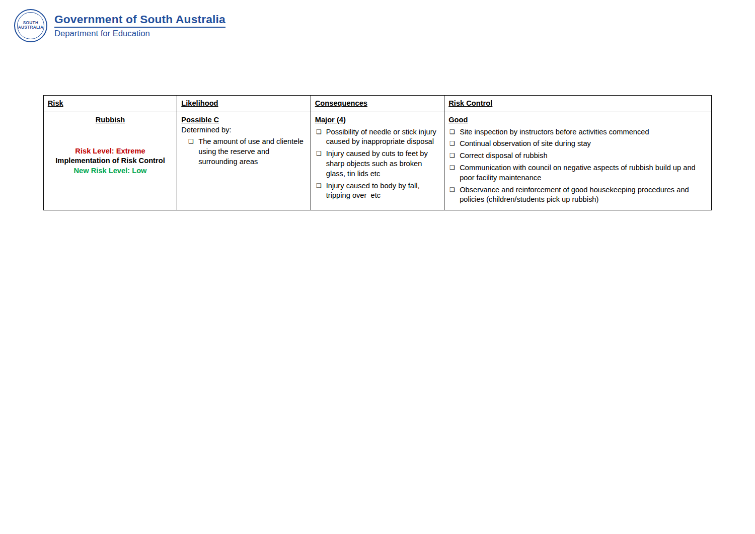SOUTH
AUSTRALIA
Government of South Australia
Department for Education
| Risk | Likelihood | Consequences | Risk Control |
| --- | --- | --- | --- |
| Rubbish Risk Level: Extreme Implementation of Risk Control New Risk Level: Low | Possible C Determined by: The amount of use and clientele using the reserve and surrounding areas | Major (4) Possibility of needle or stick injury caused by inappropriate disposal Injury caused by cuts to feet by sharp objects such as broken glass, tin lids etc Injury caused to body by fall, tripping over etc | Good Site inspection by instructors before activities commenced Continual observation of site during stay Correct disposal of rubbish Communication with council on negative aspects of rubbish build up and poor facility maintenance Observance and reinforcement of good housekeeping procedures and policies (children/students pick up rubbish) |